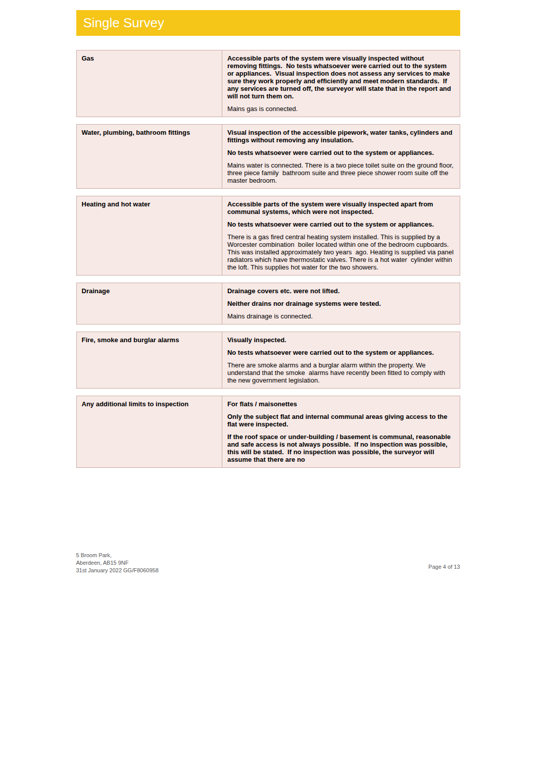Single Survey
| Gas | Accessible parts of the system were visually inspected without removing fittings. No tests whatsoever were carried out to the system or appliances. Visual inspection does not assess any services to make sure they work properly and efficiently and meet modern standards. If any services are turned off, the surveyor will state that in the report and will not turn them on. Mains gas is connected. |
| Water, plumbing, bathroom fittings | Visual inspection of the accessible pipework, water tanks, cylinders and fittings without removing any insulation. No tests whatsoever were carried out to the system or appliances. Mains water is connected. There is a two piece toilet suite on the ground floor, three piece family bathroom suite and three piece shower room suite off the master bedroom. |
| Heating and hot water | Accessible parts of the system were visually inspected apart from communal systems, which were not inspected. No tests whatsoever were carried out to the system or appliances. There is a gas fired central heating system installed. This is supplied by a Worcester combination boiler located within one of the bedroom cupboards. This was installed approximately two years ago. Heating is supplied via panel radiators which have thermostatic valves. There is a hot water cylinder within the loft. This supplies hot water for the two showers. |
| Drainage | Drainage covers etc. were not lifted. Neither drains nor drainage systems were tested. Mains drainage is connected. |
| Fire, smoke and burglar alarms | Visually inspected. No tests whatsoever were carried out to the system or appliances. There are smoke alarms and a burglar alarm within the property. We understand that the smoke alarms have recently been fitted to comply with the new government legislation. |
| Any additional limits to inspection | For flats / maisonettes Only the subject flat and internal communal areas giving access to the flat were inspected. If the roof space or under-building / basement is communal, reasonable and safe access is not always possible. If no inspection was possible, this will be stated. If no inspection was possible, the surveyor will assume that there are no |
5 Broom Park,
Aberdeen, AB15 9NF
31st January 2022 GG/F8060958
Page 4 of 13